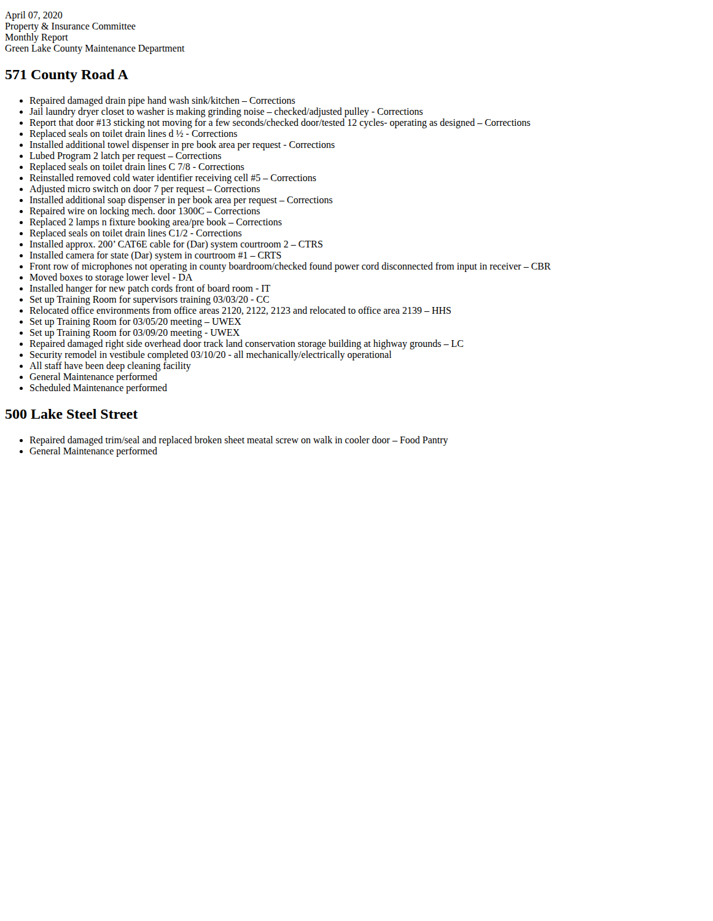April 07, 2020
Property & Insurance Committee
Monthly Report
Green Lake County Maintenance Department
571 County Road A
Repaired damaged drain pipe hand wash sink/kitchen – Corrections
Jail laundry dryer closet to washer is making grinding noise – checked/adjusted pulley - Corrections
Report that door #13 sticking not moving for a few seconds/checked door/tested 12 cycles- operating as designed – Corrections
Replaced seals on toilet drain lines d ½ - Corrections
Installed additional towel dispenser in pre book area per request - Corrections
Lubed Program 2 latch per request – Corrections
Replaced seals on toilet drain lines C 7/8 - Corrections
Reinstalled removed cold water identifier receiving cell #5 – Corrections
Adjusted micro switch on door 7 per request – Corrections
Installed additional soap dispenser in per book area per request – Corrections
Repaired wire on locking mech. door 1300C – Corrections
Replaced 2 lamps n fixture booking area/pre book – Corrections
Replaced seals on toilet drain lines C1/2 - Corrections
Installed approx. 200’ CAT6E cable for (Dar) system courtroom 2 – CTRS
Installed camera for state (Dar) system in courtroom #1 – CRTS
Front row of microphones not operating in county boardroom/checked found power cord disconnected from input in receiver – CBR
Moved boxes to storage lower level - DA
Installed hanger for new patch cords front of board room - IT
Set up Training Room for supervisors training 03/03/20 - CC
Relocated office environments from office areas 2120, 2122, 2123 and relocated to office area 2139 – HHS
Set up Training Room for 03/05/20 meeting – UWEX
Set up Training Room for 03/09/20 meeting - UWEX
Repaired damaged right side overhead door track land conservation storage building at highway grounds – LC
Security remodel in vestibule completed 03/10/20 - all mechanically/electrically operational
All staff have been deep cleaning facility
General Maintenance performed
Scheduled Maintenance performed
500 Lake Steel Street
Repaired damaged trim/seal and replaced broken sheet meatal screw on walk in cooler door – Food Pantry
General Maintenance performed